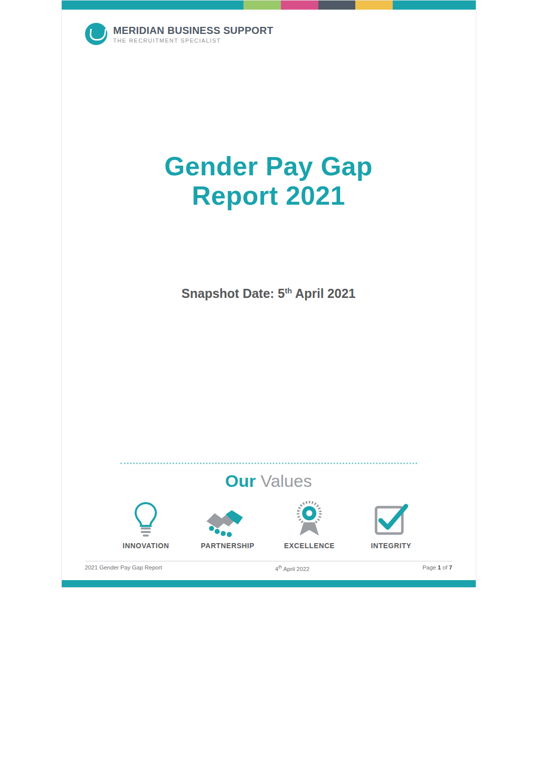MERIDIAN BUSINESS SUPPORT
THE RECRUITMENT SPECIALIST
Gender Pay Gap
Report 2021
Snapshot Date: 5th April 2021
Our Values
INNOVATION
PARTNERSHIP
EXCELLENCE
INTEGRITY
2021 Gender Pay Gap Report
4th April 2022
Page 1 of 7